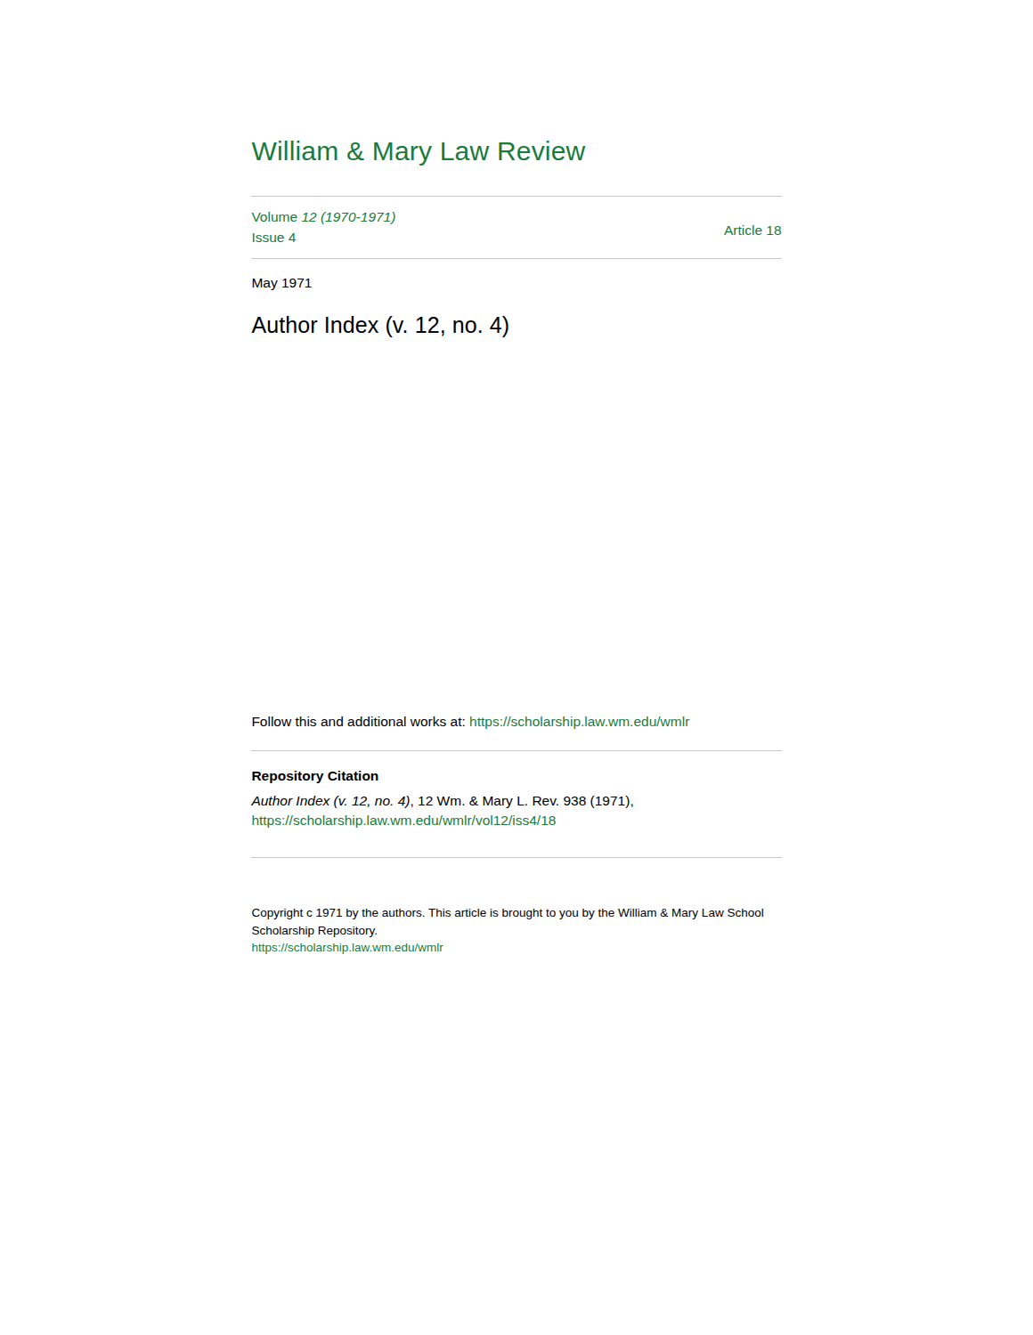William & Mary Law Review
Volume 12 (1970-1971)
Issue 4
Article 18
May 1971
Author Index (v. 12, no. 4)
Follow this and additional works at: https://scholarship.law.wm.edu/wmlr
Repository Citation
Author Index (v. 12, no. 4), 12 Wm. & Mary L. Rev. 938 (1971), https://scholarship.law.wm.edu/wmlr/vol12/iss4/18
Copyright c 1971 by the authors. This article is brought to you by the William & Mary Law School Scholarship Repository.
https://scholarship.law.wm.edu/wmlr